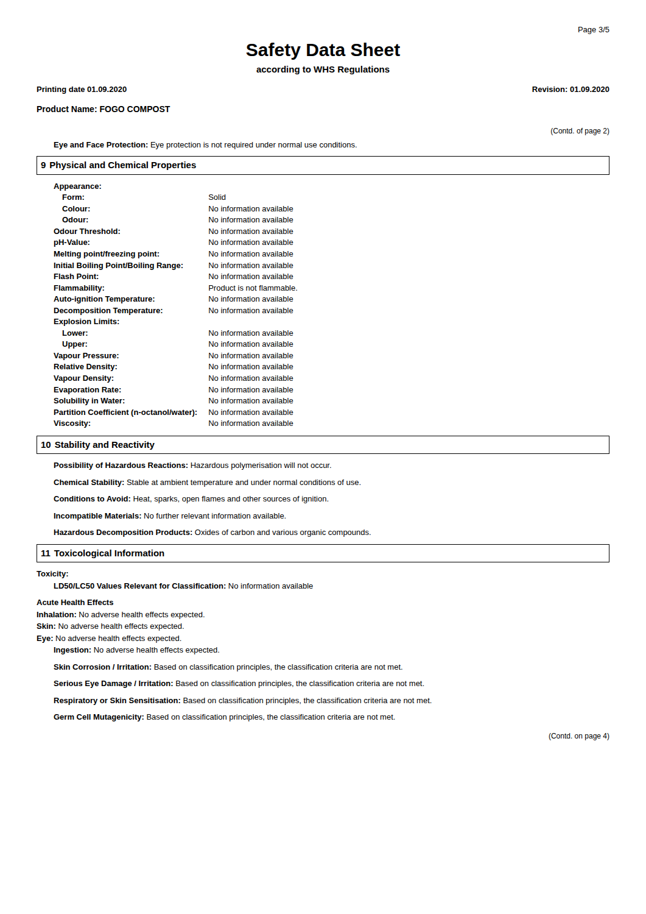Page 3/5
Safety Data Sheet
according to WHS Regulations
Printing date 01.09.2020 Revision: 01.09.2020
Product Name: FOGO COMPOST
(Contd. of page 2)
Eye and Face Protection: Eye protection is not required under normal use conditions.
9 Physical and Chemical Properties
| Appearance: | |
| Form: | Solid |
| Colour: | No information available |
| Odour: | No information available |
| Odour Threshold: | No information available |
| pH-Value: | No information available |
| Melting point/freezing point: | No information available |
| Initial Boiling Point/Boiling Range: | No information available |
| Flash Point: | No information available |
| Flammability: | Product is not flammable. |
| Auto-ignition Temperature: | No information available |
| Decomposition Temperature: | No information available |
| Explosion Limits: | |
| Lower: | No information available |
| Upper: | No information available |
| Vapour Pressure: | No information available |
| Relative Density: | No information available |
| Vapour Density: | No information available |
| Evaporation Rate: | No information available |
| Solubility in Water: | No information available |
| Partition Coefficient (n-octanol/water): | No information available |
| Viscosity: | No information available |
10 Stability and Reactivity
Possibility of Hazardous Reactions: Hazardous polymerisation will not occur.
Chemical Stability: Stable at ambient temperature and under normal conditions of use.
Conditions to Avoid: Heat, sparks, open flames and other sources of ignition.
Incompatible Materials: No further relevant information available.
Hazardous Decomposition Products: Oxides of carbon and various organic compounds.
11 Toxicological Information
Toxicity:
LD50/LC50 Values Relevant for Classification: No information available
Acute Health Effects
Inhalation: No adverse health effects expected.
Skin: No adverse health effects expected.
Eye: No adverse health effects expected.
Ingestion: No adverse health effects expected.
Skin Corrosion / Irritation: Based on classification principles, the classification criteria are not met.
Serious Eye Damage / Irritation: Based on classification principles, the classification criteria are not met.
Respiratory or Skin Sensitisation: Based on classification principles, the classification criteria are not met.
Germ Cell Mutagenicity: Based on classification principles, the classification criteria are not met.
(Contd. on page 4)